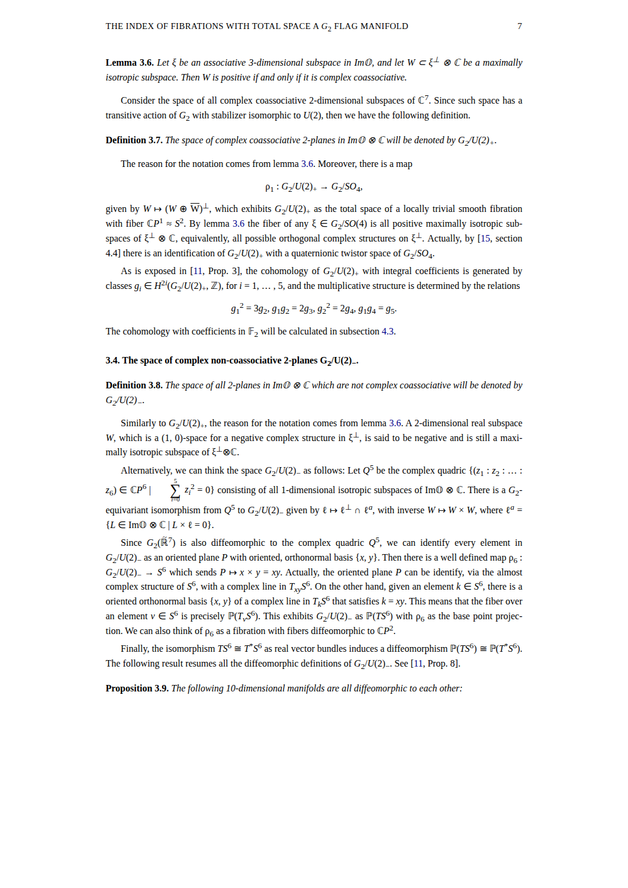THE INDEX OF FIBRATIONS WITH TOTAL SPACE A G2 FLAG MANIFOLD 7
Lemma 3.6. Let ξ be an associative 3-dimensional subspace in Im𝕆, and let W ⊂ ξ⊥ ⊗ ℂ be a maximally isotropic subspace. Then W is positive if and only if it is complex coassociative.
Consider the space of all complex coassociative 2-dimensional subspaces of ℂ7. Since such space has a transitive action of G2 with stabilizer isomorphic to U(2), then we have the following definition.
Definition 3.7. The space of complex coassociative 2-planes in Im𝕆 ⊗ ℂ will be denoted by G2/U(2)+.
The reason for the notation comes from lemma 3.6. Moreover, there is a map
ρ1 : G2/U(2)+ → G2/SO4,
given by W ↦ (W ⊕ W)⊥, which exhibits G2/U(2)+ as the total space of a locally trivial smooth fibration with fiber ℂP1 ≈ S2. By lemma 3.6 the fiber of any ξ ∈ G2/SO(4) is all positive maximally isotropic subspaces of ξ⊥ ⊗ ℂ, equivalently, all possible orthogonal complex structures on ξ⊥. Actually, by [15, section 4.4] there is an identification of G2/U(2)+ with a quaternionic twistor space of G2/SO4.
As is exposed in [11, Prop. 3], the cohomology of G2/U(2)+ with integral coefficients is generated by classes gi ∈ H2i(G2/U(2)+, ℤ), for i = 1, … , 5, and the multiplicative structure is determined by the relations
g12 = 3g2, g1g2 = 2g3, g22 = 2g4, g1g4 = g5.
The cohomology with coefficients in 𝔽2 will be calculated in subsection 4.3.
3.4. The space of complex non-coassociative 2-planes G2/U(2)−.
Definition 3.8. The space of all 2-planes in Im𝕆 ⊗ ℂ which are not complex coassociative will be denoted by G2/U(2)−.
Similarly to G2/U(2)+, the reason for the notation comes from lemma 3.6. A 2-dimensional real subspace W, which is a (1, 0)-space for a negative complex structure in ξ⊥, is said to be negative and is still a maximally isotropic subspace of ξ⊥⊗ℂ.
Alternatively, we can think the space G2/U(2)− as follows: Let Q5 be the complex quadric {(z1 : z2 : … : z6) ∈ ℂP6 | 5∑i=0 zi2 = 0} consisting of all 1-dimensional isotropic subspaces of Im𝕆 ⊗ ℂ. There is a G2-equivariant isomorphism from Q5 to G2/U(2)− given by ℓ ↦ ℓ⊥ ∩ ℓa, with inverse W ↦ W × W, where ℓa = {L ∈ Im𝕆 ⊗ ℂ | L × ℓ = 0}.
Since ~G2(ℝ7) is also diffeomorphic to the complex quadric Q5, we can identify every element in G2/U(2)− as an oriented plane P with oriented, orthonormal basis {x, y}. Then there is a well defined map ρ6 : G2/U(2)− → S6 which sends P ↦ x × y = xy. Actually, the oriented plane P can be identify, via the almost complex structure of S6, with a complex line in TxyS6. On the other hand, given an element k ∈ S6, there is a oriented orthonormal basis {x, y} of a complex line in TkS6 that satisfies k = xy. This means that the fiber over an element v ∈ S6 is precisely ℙ(TvS6). This exhibits G2/U(2)− as ℙ(TS6) with ρ6 as the base point projection. We can also think of ρ6 as a fibration with fibers diffeomorphic to ℂP2.
Finally, the isomorphism TS6 ≅ T*S6 as real vector bundles induces a diffeomorphism ℙ(TS6) ≅ ℙ(T*S6). The following result resumes all the diffeomorphic definitions of G2/U(2)−. See [11, Prop. 8].
Proposition 3.9. The following 10-dimensional manifolds are all diffeomorphic to each other: